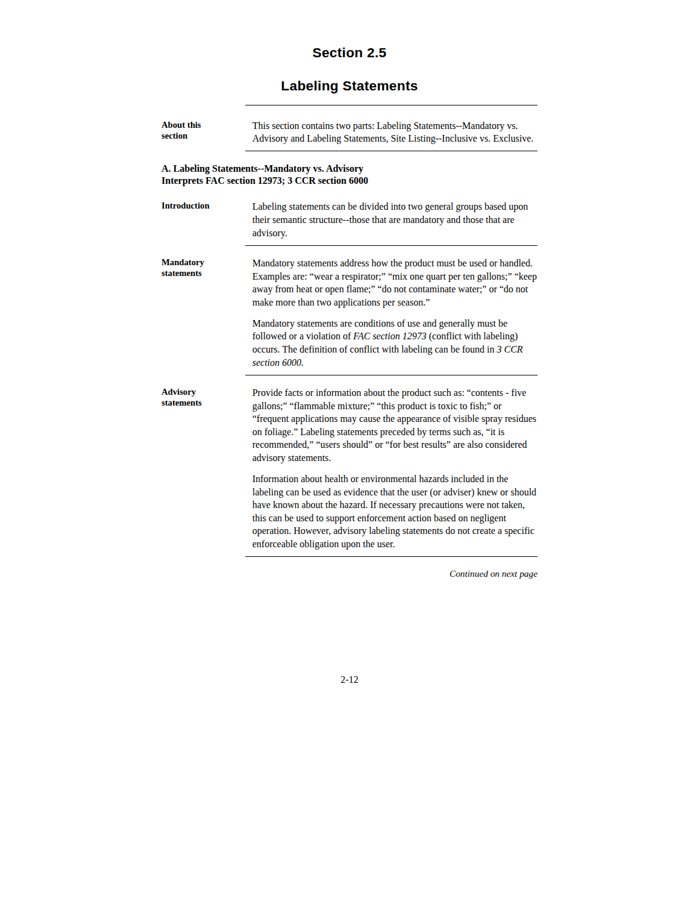Section 2.5
Labeling Statements
About this
section
This section contains two parts: Labeling Statements--Mandatory vs. Advisory and Labeling Statements, Site Listing--Inclusive vs. Exclusive.
A. Labeling Statements--Mandatory vs. AdvisoryInterprets FAC section 12973; 3 CCR section 6000
Introduction
Labeling statements can be divided into two general groups based upon their semantic structure--those that are mandatory and those that are advisory.
Mandatory
statements
Mandatory statements address how the product must be used or handled. Examples are: “wear a respirator;” “mix one quart per ten gallons;” “keep away from heat or open flame;” “do not contaminate water;” or “do not make more than two applications per season.”
Mandatory statements are conditions of use and generally must be followed or a violation of FAC section 12973 (conflict with labeling) occurs. The definition of conflict with labeling can be found in 3 CCR section 6000.
Advisory
statements
Provide facts or information about the product such as: “contents - five gallons;” “flammable mixture;” “this product is toxic to fish;” or “frequent applications may cause the appearance of visible spray residues on foliage.” Labeling statements preceded by terms such as, “it is recommended,” “users should” or “for best results” are also considered advisory statements.
Information about health or environmental hazards included in the labeling can be used as evidence that the user (or adviser) knew or should have known about the hazard. If necessary precautions were not taken, this can be used to support enforcement action based on negligent operation. However, advisory labeling statements do not create a specific enforceable obligation upon the user.
Continued on next page
2-12